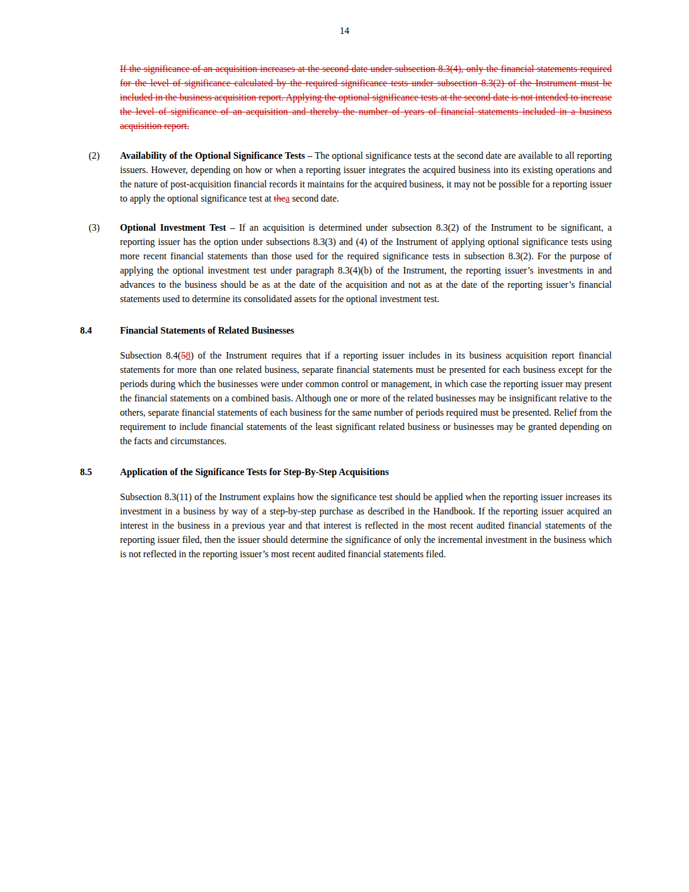14
If the significance of an acquisition increases at the second date under subsection 8.3(4), only the financial statements required for the level of significance calculated by the required significance tests under subsection 8.3(2) of the Instrument must be included in the business acquisition report. Applying the optional significance tests at the second date is not intended to increase the level of significance of an acquisition and thereby the number of years of financial statements included in a business acquisition report.
(2)
Availability of the Optional Significance Tests – The optional significance tests at the second date are available to all reporting issuers. However, depending on how or when a reporting issuer integrates the acquired business into its existing operations and the nature of post-acquisition financial records it maintains for the acquired business, it may not be possible for a reporting issuer to apply the optional significance test at the a second date.
(3)
Optional Investment Test – If an acquisition is determined under subsection 8.3(2) of the Instrument to be significant, a reporting issuer has the option under subsections 8.3(3) and (4) of the Instrument of applying optional significance tests using more recent financial statements than those used for the required significance tests in subsection 8.3(2). For the purpose of applying the optional investment test under paragraph 8.3(4)(b) of the Instrument, the reporting issuer’s investments in and advances to the business should be as at the date of the acquisition and not as at the date of the reporting issuer’s financial statements used to determine its consolidated assets for the optional investment test.
8.4
Financial Statements of Related Businesses
Subsection 8.4(58) of the Instrument requires that if a reporting issuer includes in its business acquisition report financial statements for more than one related business, separate financial statements must be presented for each business except for the periods during which the businesses were under common control or management, in which case the reporting issuer may present the financial statements on a combined basis. Although one or more of the related businesses may be insignificant relative to the others, separate financial statements of each business for the same number of periods required must be presented. Relief from the requirement to include financial statements of the least significant related business or businesses may be granted depending on the facts and circumstances.
8.5
Application of the Significance Tests for Step-By-Step Acquisitions
Subsection 8.3(11) of the Instrument explains how the significance test should be applied when the reporting issuer increases its investment in a business by way of a step-by-step purchase as described in the Handbook. If the reporting issuer acquired an interest in the business in a previous year and that interest is reflected in the most recent audited financial statements of the reporting issuer filed, then the issuer should determine the significance of only the incremental investment in the business which is not reflected in the reporting issuer’s most recent audited financial statements filed.